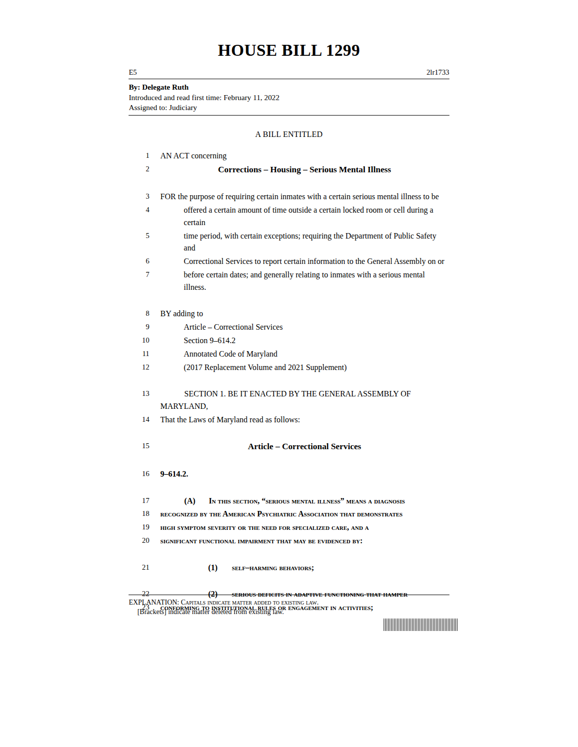HOUSE BILL 1299
E5 2lr1733
By: Delegate Ruth
Introduced and read first time: February 11, 2022
Assigned to: Judiciary
A BILL ENTITLED
| 1 | AN ACT concerning |
| 2 | Corrections – Housing – Serious Mental Illness |
| 3 | FOR the purpose of requiring certain inmates with a certain serious mental illness to be |
| 4 | offered a certain amount of time outside a certain locked room or cell during a certain |
| 5 | time period, with certain exceptions; requiring the Department of Public Safety and |
| 6 | Correctional Services to report certain information to the General Assembly on or |
| 7 | before certain dates; and generally relating to inmates with a serious mental illness. |
| 8 | BY adding to |
| 9 | Article – Correctional Services |
| 10 | Section 9–614.2 |
| 11 | Annotated Code of Maryland |
| 12 | (2017 Replacement Volume and 2021 Supplement) |
| 13 | SECTION 1. BE IT ENACTED BY THE GENERAL ASSEMBLY OF MARYLAND, |
| 14 | That the Laws of Maryland read as follows: |
| 15 | Article – Correctional Services |
| 16 | 9–614.2. |
| 17 | (A) In this section, “serious mental illness” means a diagnosis |
| 18 | recognized by the American Psychiatric Association that demonstrates |
| 19 | high symptom severity or the need for specialized care, and a |
| 20 | significant functional impairment that may be evidenced by: |
| 21 | (1) self–harming behaviors; |
| 22 | (2) serious deficits in adaptive functioning that hamper |
| 23 | conforming to institutional rules or engagement in activities; |
EXPLANATION: Capitals indicate matter added to existing law.
[Brackets] indicate matter deleted from existing law.